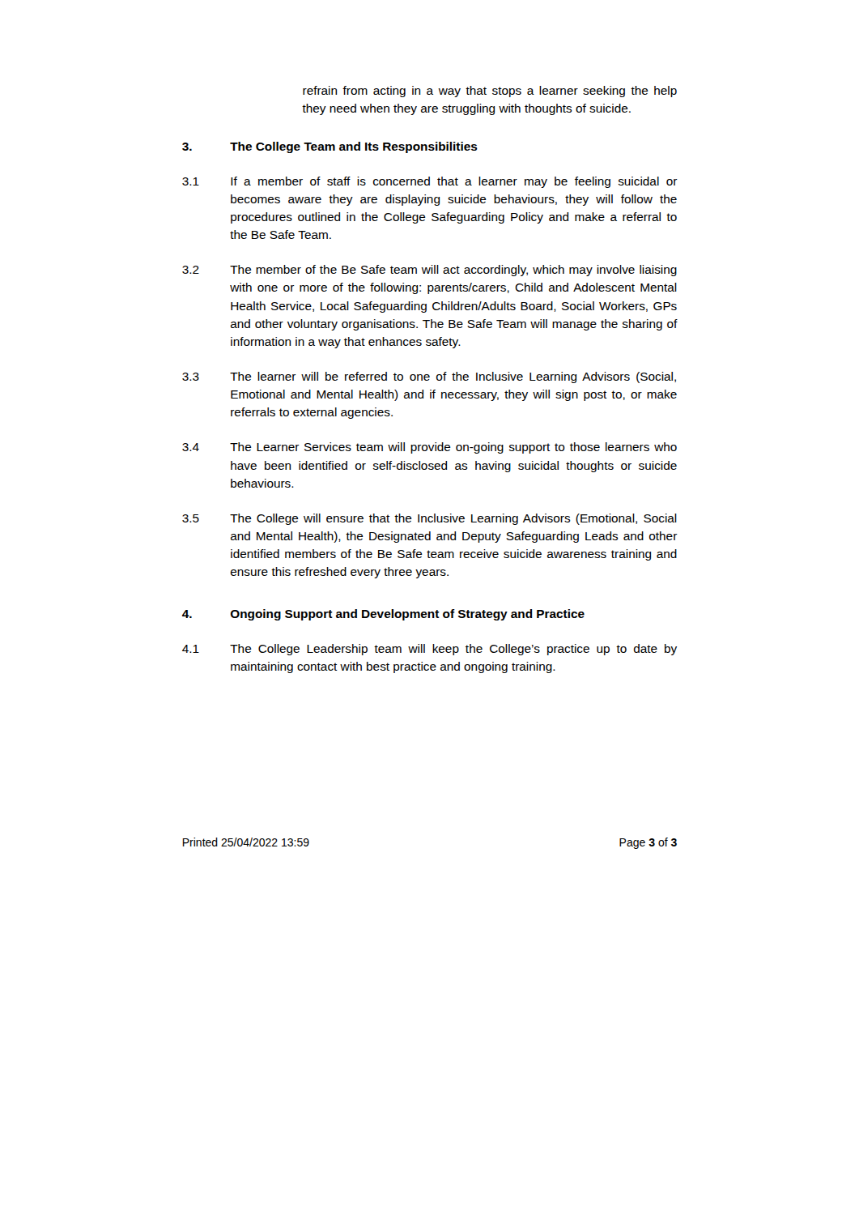refrain from acting in a way that stops a learner seeking the help they need when they are struggling with thoughts of suicide.
3. The College Team and Its Responsibilities
3.1 If a member of staff is concerned that a learner may be feeling suicidal or becomes aware they are displaying suicide behaviours, they will follow the procedures outlined in the College Safeguarding Policy and make a referral to the Be Safe Team.
3.2 The member of the Be Safe team will act accordingly, which may involve liaising with one or more of the following: parents/carers, Child and Adolescent Mental Health Service, Local Safeguarding Children/Adults Board, Social Workers, GPs and other voluntary organisations. The Be Safe Team will manage the sharing of information in a way that enhances safety.
3.3 The learner will be referred to one of the Inclusive Learning Advisors (Social, Emotional and Mental Health) and if necessary, they will sign post to, or make referrals to external agencies.
3.4 The Learner Services team will provide on-going support to those learners who have been identified or self-disclosed as having suicidal thoughts or suicide behaviours.
3.5 The College will ensure that the Inclusive Learning Advisors (Emotional, Social and Mental Health), the Designated and Deputy Safeguarding Leads and other identified members of the Be Safe team receive suicide awareness training and ensure this refreshed every three years.
4. Ongoing Support and Development of Strategy and Practice
4.1 The College Leadership team will keep the College’s practice up to date by maintaining contact with best practice and ongoing training.
Printed 25/04/2022 13:59
Page 3 of 3